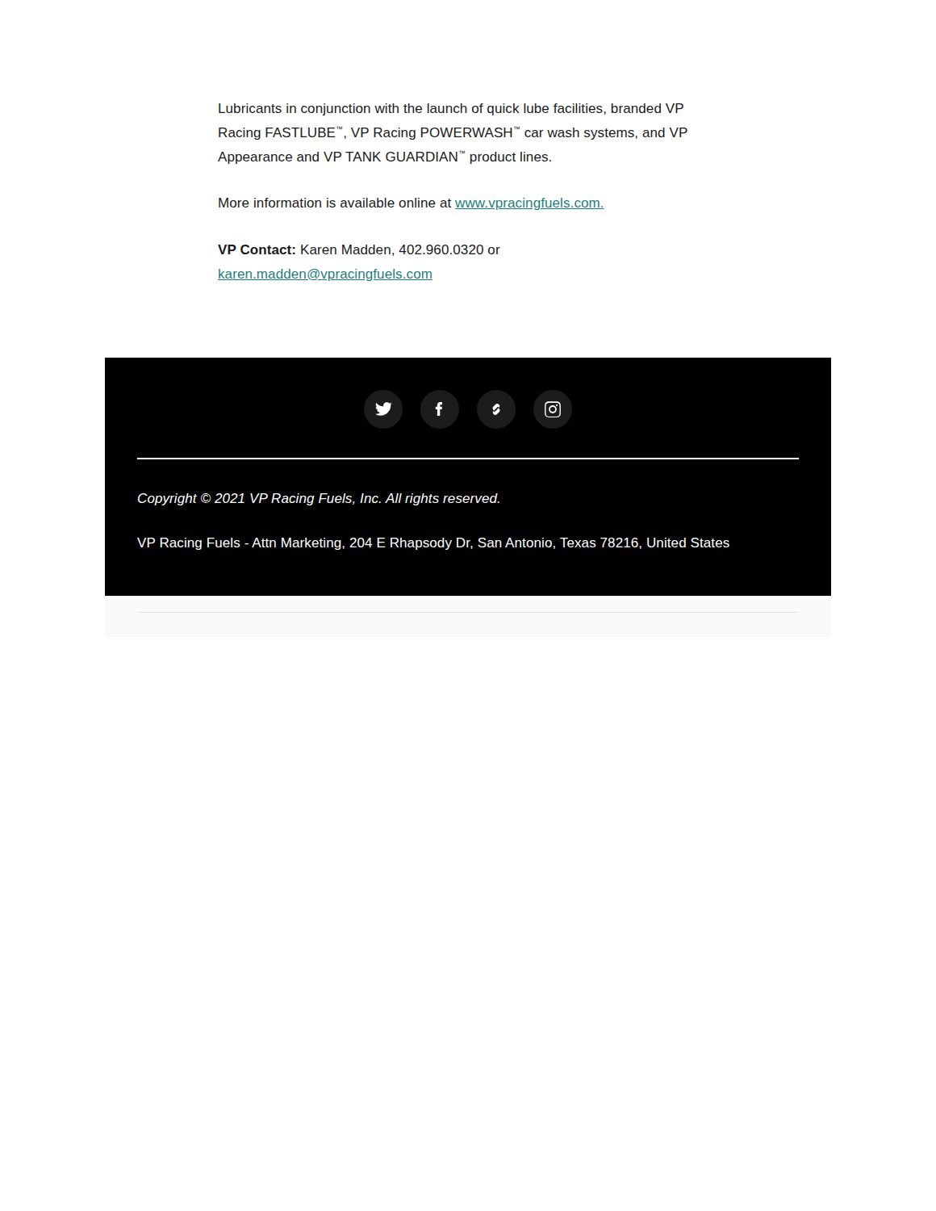Lubricants in conjunction with the launch of quick lube facilities, branded VP Racing FASTLUBE™, VP Racing POWERWASH™ car wash systems, and VP Appearance and VP TANK GUARDIAN™ product lines.
More information is available online at www.vpracingfuels.com.
VP Contact: Karen Madden, 402.960.0320 or karen.madden@vpracingfuels.com
Copyright © 2021 VP Racing Fuels, Inc. All rights reserved.
VP Racing Fuels - Attn Marketing, 204 E Rhapsody Dr, San Antonio, Texas 78216, United States